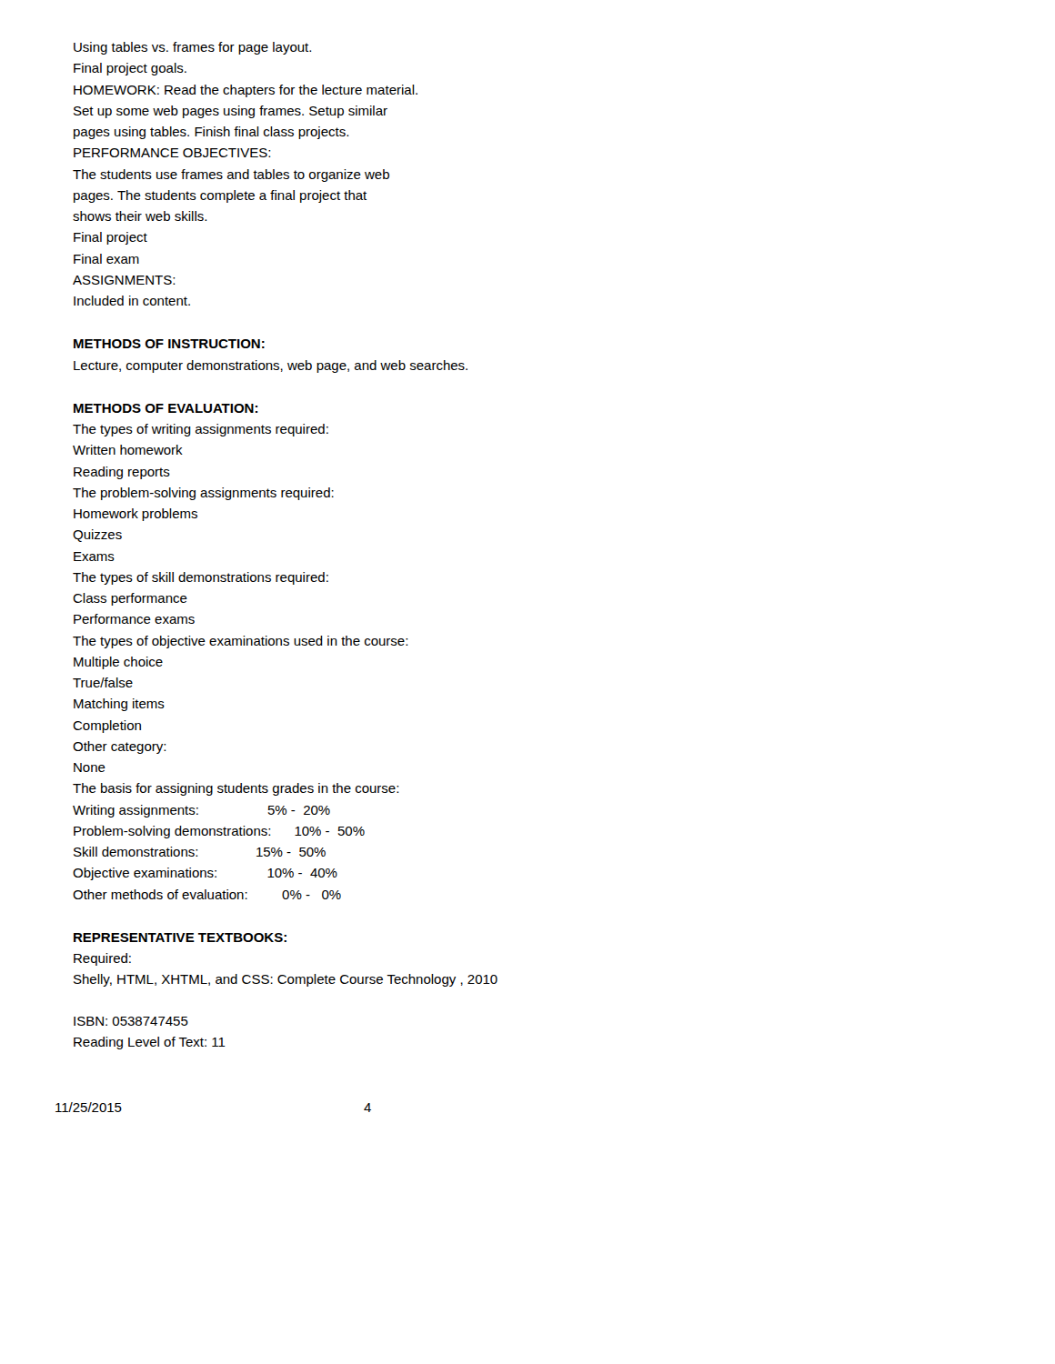Using tables vs. frames for page layout.
Final project goals.
HOMEWORK: Read the chapters for the lecture material.
Set up some web pages using frames. Setup similar
pages using tables. Finish final class projects.
PERFORMANCE OBJECTIVES:
The students use frames and tables to organize web
pages. The students complete a final project that
shows their web skills.
Final project
Final exam
ASSIGNMENTS:
Included in content.
METHODS OF INSTRUCTION:
Lecture, computer demonstrations, web page, and web searches.
METHODS OF EVALUATION:
The types of writing assignments required:
Written homework
Reading reports
The problem-solving assignments required:
Homework problems
Quizzes
Exams
The types of skill demonstrations required:
Class performance
Performance exams
The types of objective examinations used in the course:
Multiple choice
True/false
Matching items
Completion
Other category:
None
The basis for assigning students grades in the course:
Writing assignments: 5% - 20%
Problem-solving demonstrations: 10% - 50%
Skill demonstrations: 15% - 50%
Objective examinations: 10% - 40%
Other methods of evaluation: 0% - 0%
REPRESENTATIVE TEXTBOOKS:
Required:
Shelly, HTML, XHTML, and CSS: Complete Course Technology , 2010
ISBN: 0538747455
Reading Level of Text: 11
11/25/2015 4